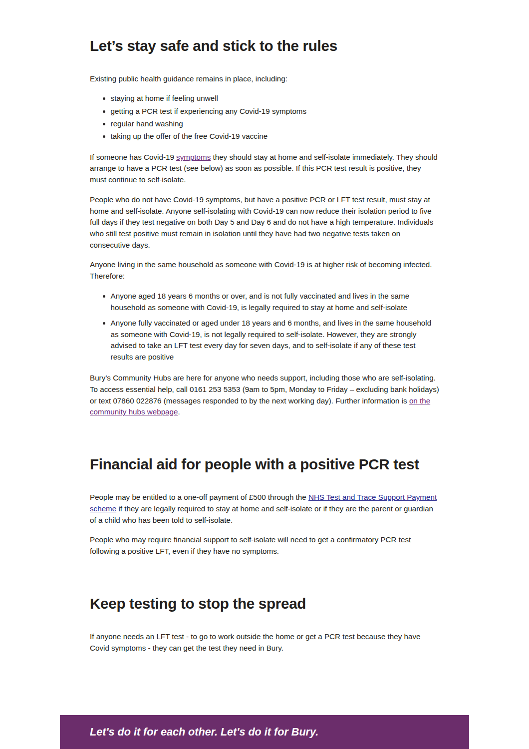Let’s stay safe and stick to the rules
Existing public health guidance remains in place, including:
staying at home if feeling unwell
getting a PCR test if experiencing any Covid-19 symptoms
regular hand washing
taking up the offer of the free Covid-19 vaccine
If someone has Covid-19 symptoms they should stay at home and self-isolate immediately. They should arrange to have a PCR test (see below) as soon as possible. If this PCR test result is positive, they must continue to self-isolate.
People who do not have Covid-19 symptoms, but have a positive PCR or LFT test result, must stay at home and self-isolate. Anyone self-isolating with Covid-19 can now reduce their isolation period to five full days if they test negative on both Day 5 and Day 6 and do not have a high temperature. Individuals who still test positive must remain in isolation until they have had two negative tests taken on consecutive days.
Anyone living in the same household as someone with Covid-19 is at higher risk of becoming infected. Therefore:
Anyone aged 18 years 6 months or over, and is not fully vaccinated and lives in the same household as someone with Covid-19, is legally required to stay at home and self-isolate
Anyone fully vaccinated or aged under 18 years and 6 months, and lives in the same household as someone with Covid-19, is not legally required to self-isolate. However, they are strongly advised to take an LFT test every day for seven days, and to self-isolate if any of these test results are positive
Bury’s Community Hubs are here for anyone who needs support, including those who are self-isolating. To access essential help, call 0161 253 5353 (9am to 5pm, Monday to Friday – excluding bank holidays) or text 07860 022876 (messages responded to by the next working day). Further information is on the community hubs webpage.
Financial aid for people with a positive PCR test
People may be entitled to a one-off payment of £500 through the NHS Test and Trace Support Payment scheme if they are legally required to stay at home and self-isolate or if they are the parent or guardian of a child who has been told to self-isolate.
People who may require financial support to self-isolate will need to get a confirmatory PCR test following a positive LFT, even if they have no symptoms.
Keep testing to stop the spread
If anyone needs an LFT test - to go to work outside the home or get a PCR test because they have Covid symptoms - they can get the test they need in Bury.
Let's do it for each other. Let's do it for Bury.